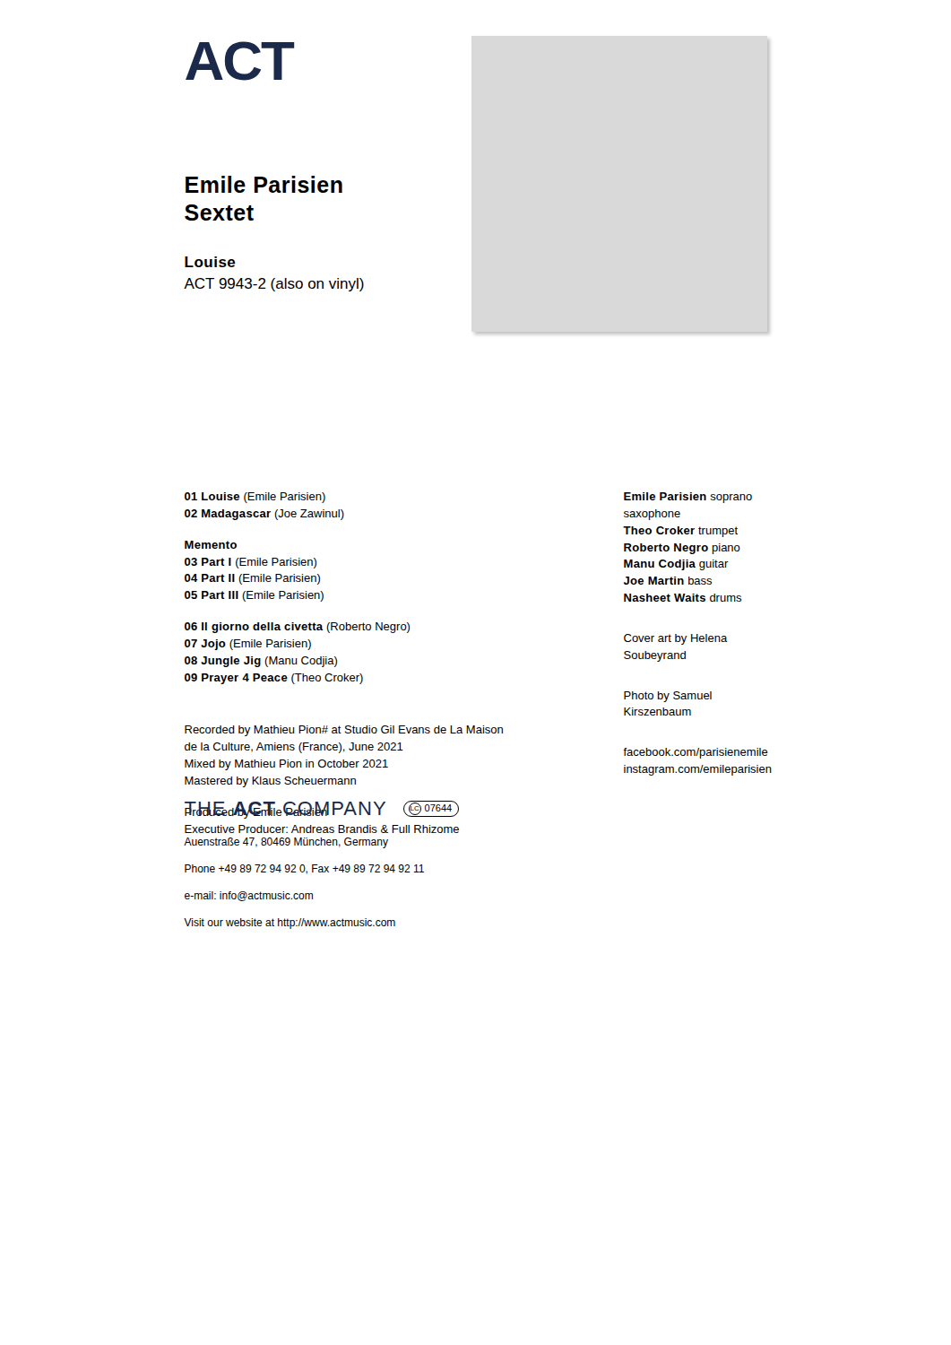ACT
Emile Parisien
Sextet
Louise
ACT 9943-2 (also on vinyl)
01 Louise (Emile Parisien)
02 Madagascar (Joe Zawinul)
Memento
03 Part I (Emile Parisien)
04 Part II (Emile Parisien)
05 Part III (Emile Parisien)
06 Il giorno della civetta (Roberto Negro)
07 Jojo (Emile Parisien)
08 Jungle Jig (Manu Codjia)
09 Prayer 4 Peace (Theo Croker)
Recorded by Mathieu Pion# at Studio Gil Evans de La Maison
de la Culture, Amiens (France), June 2021
Mixed by Mathieu Pion in October 2021
Mastered by Klaus Scheuermann
Produced by Emile Parisien
Executive Producer: Andreas Brandis & Full Rhizome
Emile Parisien soprano saxophone
Theo Croker trumpet
Roberto Negro piano
Manu Codjia guitar
Joe Martin bass
Nasheet Waits drums
Cover art by Helena Soubeyrand
Photo by Samuel Kirszenbaum
facebook.com/parisienemile
instagram.com/emileparisien
THE ACT COMPANY
LC07644
Auenstraße 47, 80469 München, Germany
Phone +49 89 72 94 92 0, Fax +49 89 72 94 92 11
e-mail: info@actmusic.com
Visit our website at http://www.actmusic.com